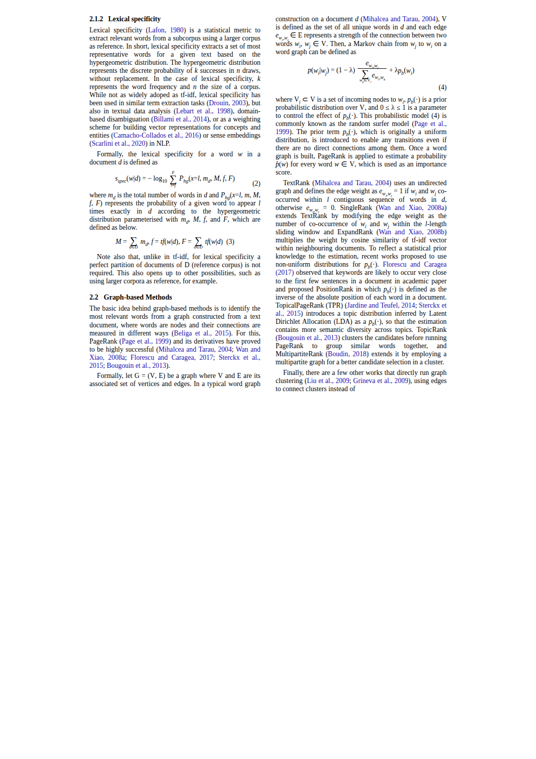2.1.2 Lexical specificity
Lexical specificity (Lafon, 1980) is a statistical metric to extract relevant words from a subcorpus using a larger corpus as reference. In short, lexical specificity extracts a set of most representative words for a given text based on the hypergeometric distribution. The hypergeometric distribution represents the discrete probability of k successes in n draws, without replacement. In the case of lexical specificity, k represents the word frequency and n the size of a corpus. While not as widely adoped as tf-idf, lexical specificity has been used in similar term extraction tasks (Drouin, 2003), but also in textual data analysis (Lebart et al., 1998), domain-based disambiguation (Billami et al., 2014), or as a weighting scheme for building vector representations for concepts and entities (Camacho-Collados et al., 2016) or sense embeddings (Scarlini et al., 2020) in NLP.
Formally, the lexical specificity for a word w in a document d is defined as
sspec(w|d) = − log10 F∑l=f Phg(x=l, md, M, f, F) (2)
where md is the total number of words in d and Phg(x=l, m, M, f, F) represents the probability of a given word to appear l times exactly in d according to the hypergeometric distribution parameterised with md, M, f, and F, which are defined as below.
M = ∑d∈D md, f = tf(w|d), F = ∑d∈D tf(w|d) (3)
Note also that, unlike in tf-idf, for lexical specificity a perfect partition of documents of D (reference corpus) is not required. This also opens up to other possibilities, such as using larger corpora as reference, for example.
2.2 Graph-based Methods
The basic idea behind graph-based methods is to identify the most relevant words from a graph constructed from a text document, where words are nodes and their connections are measured in different ways (Beliga et al., 2015). For this, PageRank (Page et al., 1999) and its derivatives have proved to be highly successful (Mihalcea and Tarau, 2004; Wan and Xiao, 2008a; Florescu and Caragea, 2017; Sterckx et al., 2015; Bougouin et al., 2013).
Formally, let G = (V, E) be a graph where V and E are its associated set of vertices and edges. In a typical word graph construction on a document d (Mihalcea and Tarau, 2004), V is defined as the set of all unique words in d and each edge ewi,wj ∈ E represents a strength of the connection between two words wi, wj ∈ V. Then, a Markov chain from wj to wi on a word graph can be defined as
p(wi|wj) = (1 − λ) ewi,wj∑wk∈Vi ewi,wk + λpb(wi)
(4)
where Vi ⊂ V is a set of incoming nodes to wi, pb(·) is a prior probabilistic distribution over V, and 0 ≤ λ ≤ 1 is a parameter to control the effect of pb(·). This probabilistic model (4) is commonly known as the random surfer model (Page et al., 1999). The prior term pb(·), which is originally a uniform distribution, is introduced to enable any transitions even if there are no direct connections among them. Once a word graph is built, PageRank is applied to estimate a probability p̂(w) for every word w ∈ V, which is used as an importance score.
TextRank (Mihalcea and Tarau, 2004) uses an undirected graph and defines the edge weight as ewi,wj = 1 if wi and wj co-occurred within l contiguous sequence of words in d, otherwise ewi,wj = 0. SingleRank (Wan and Xiao, 2008a) extends TextRank by modifying the edge weight as the number of co-occurrence of wi and wj within the l-length sliding window and ExpandRank (Wan and Xiao, 2008b) multiplies the weight by cosine similarity of tf-idf vector within neighbouring documents. To reflect a statistical prior knowledge to the estimation, recent works proposed to use non-uniform distributions for pb(·). Florescu and Caragea (2017) observed that keywords are likely to occur very close to the first few sentences in a document in academic paper and proposed PositionRank in which pb(·) is defined as the inverse of the absolute position of each word in a document. TopicalPageRank (TPR) (Jardine and Teufel, 2014; Sterckx et al., 2015) introduces a topic distribution inferred by Latent Dirichlet Allocation (LDA) as a pb(·), so that the estimation contains more semantic diversity across topics. TopicRank (Bougouin et al., 2013) clusters the candidates before running PageRank to group similar words together, and MultipartiteRank (Boudin, 2018) extends it by employing a multipartite graph for a better candidate selection in a cluster.
Finally, there are a few other works that directly run graph clustering (Liu et al., 2009; Grineva et al., 2009), using edges to connect clusters instead of